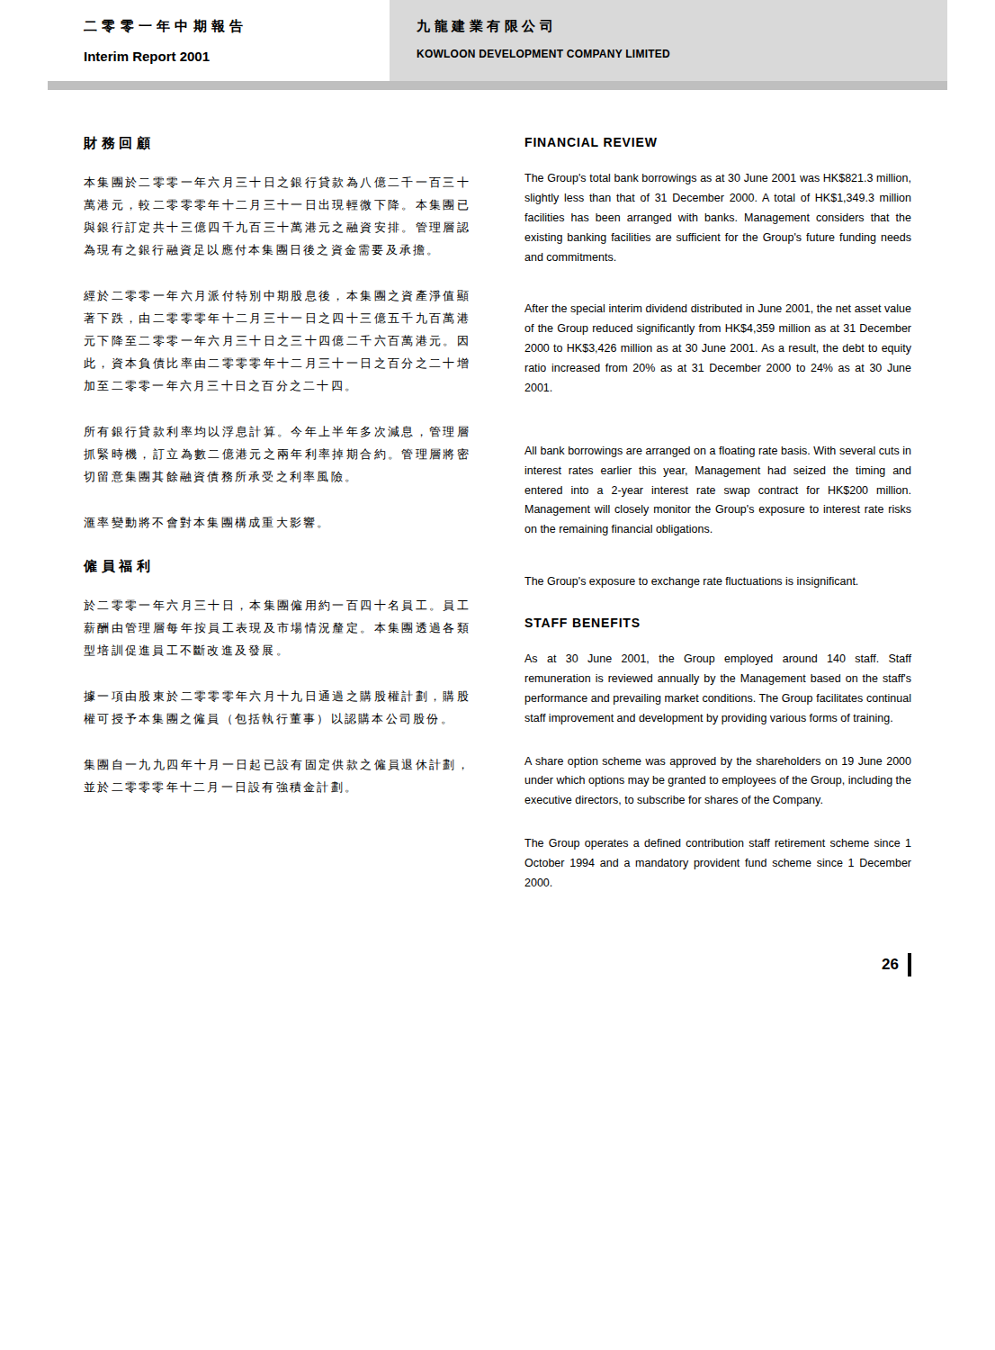二零零一年中期報告
Interim Report 2001
九龍建業有限公司
KOWLOON DEVELOPMENT COMPANY LIMITED
財務回顧
本集團於二零零一年六月三十日之銀行貸款為八億二千一百三十萬港元，較二零零零年十二月三十一日出現輕微下降。本集團已與銀行訂定共十三億四千九百三十萬港元之融資安排。管理層認為現有之銀行融資足以應付本集團日後之資金需要及承擔。
經於二零零一年六月派付特別中期股息後，本集團之資產淨值顯著下跌，由二零零零年十二月三十一日之四十三億五千九百萬港元下降至二零零一年六月三十日之三十四億二千六百萬港元。因此，資本負債比率由二零零零年十二月三十一日之百分之二十增加至二零零一年六月三十日之百分之二十四。
所有銀行貸款利率均以浮息計算。今年上半年多次減息，管理層抓緊時機，訂立為數二億港元之兩年利率掉期合約。管理層將密切留意集團其餘融資債務所承受之利率風險。
滙率變動將不會對本集團構成重大影響。
僱員福利
於二零零一年六月三十日，本集團僱用約一百四十名員工。員工薪酬由管理層每年按員工表現及市場情況釐定。本集團透過各類型培訓促進員工不斷改進及發展。
據一項由股東於二零零零年六月十九日通過之購股權計劃，購股權可授予本集團之僱員（包括執行董事）以認購本公司股份。
集團自一九九四年十月一日起已設有固定供款之僱員退休計劃，並於二零零零年十二月一日設有強積金計劃。
FINANCIAL REVIEW
The Group's total bank borrowings as at 30 June 2001 was HK$821.3 million, slightly less than that of 31 December 2000. A total of HK$1,349.3 million facilities has been arranged with banks. Management considers that the existing banking facilities are sufficient for the Group's future funding needs and commitments.
After the special interim dividend distributed in June 2001, the net asset value of the Group reduced significantly from HK$4,359 million as at 31 December 2000 to HK$3,426 million as at 30 June 2001. As a result, the debt to equity ratio increased from 20% as at 31 December 2000 to 24% as at 30 June 2001.
All bank borrowings are arranged on a floating rate basis. With several cuts in interest rates earlier this year, Management had seized the timing and entered into a 2-year interest rate swap contract for HK$200 million. Management will closely monitor the Group's exposure to interest rate risks on the remaining financial obligations.
The Group's exposure to exchange rate fluctuations is insignificant.
STAFF BENEFITS
As at 30 June 2001, the Group employed around 140 staff. Staff remuneration is reviewed annually by the Management based on the staff's performance and prevailing market conditions. The Group facilitates continual staff improvement and development by providing various forms of training.
A share option scheme was approved by the shareholders on 19 June 2000 under which options may be granted to employees of the Group, including the executive directors, to subscribe for shares of the Company.
The Group operates a defined contribution staff retirement scheme since 1 October 1994 and a mandatory provident fund scheme since 1 December 2000.
26